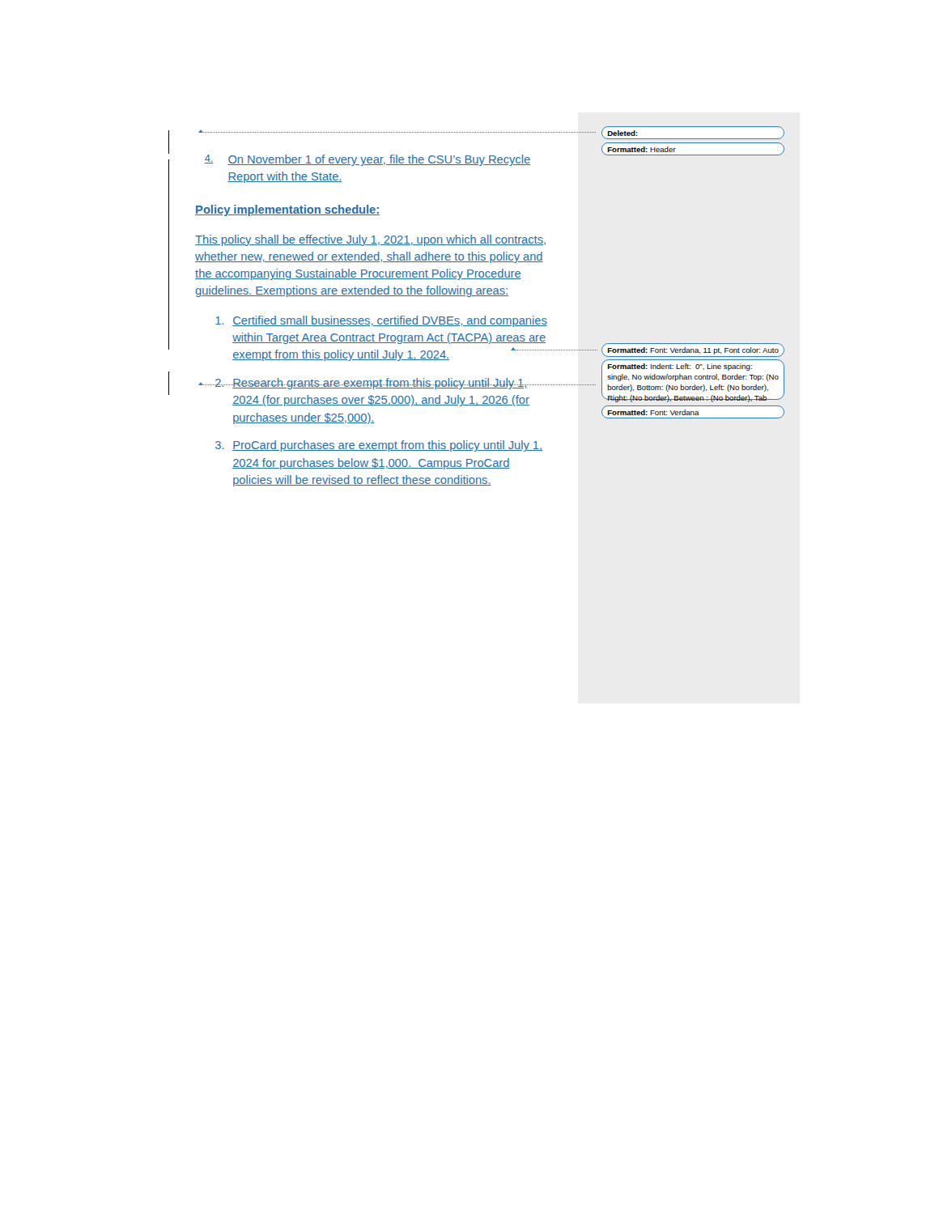Deleted:
Formatted: Header
Formatted: Font: Verdana, 11 pt, Font color: Auto
Formatted: Indent: Left: 0", Line spacing: single, No widow/orphan control, Border: Top: (No border), Bottom: (No border), Left: (No border), Right: (No border), Between : (No border), Tab stops: Not at 0.6"
Formatted: Font: Verdana
4. On November 1 of every year, file the CSU’s Buy Recycle Report with the State.
Policy implementation schedule:
This policy shall be effective July 1, 2021, upon which all contracts, whether new, renewed or extended, shall adhere to this policy and the accompanying Sustainable Procurement Policy Procedure guidelines. Exemptions are extended to the following areas:
Certified small businesses, certified DVBEs, and companies within Target Area Contract Program Act (TACPA) areas are exempt from this policy until July 1, 2024.
Research grants are exempt from this policy until July 1, 2024 (for purchases over $25,000), and July 1, 2026 (for purchases under $25,000).
ProCard purchases are exempt from this policy until July 1, 2024 for purchases below $1,000. Campus ProCard policies will be revised to reflect these conditions.